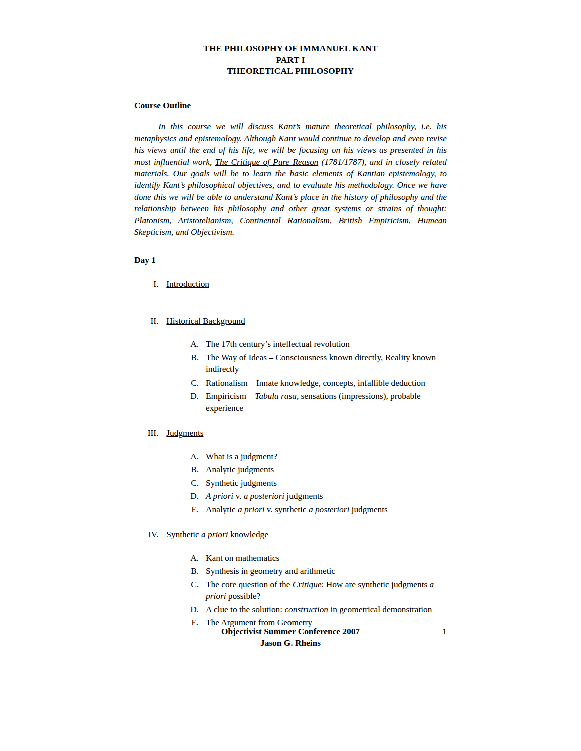THE PHILOSOPHY OF IMMANUEL KANT PART I THEORETICAL PHILOSOPHY
Course Outline
In this course we will discuss Kant’s mature theoretical philosophy, i.e. his metaphysics and epistemology. Although Kant would continue to develop and even revise his views until the end of his life, we will be focusing on his views as presented in his most influential work, The Critique of Pure Reason (1781/1787), and in closely related materials. Our goals will be to learn the basic elements of Kantian epistemology, to identify Kant’s philosophical objectives, and to evaluate his methodology. Once we have done this we will be able to understand Kant’s place in the history of philosophy and the relationship between his philosophy and other great systems or strains of thought: Platonism, Aristotelianism, Continental Rationalism, British Empiricism, Humean Skepticism, and Objectivism.
Day 1
Introduction
Historical Background
The 17th century’s intellectual revolution
The Way of Ideas – Consciousness known directly, Reality known indirectly
Rationalism – Innate knowledge, concepts, infallible deduction
Empiricism – Tabula rasa, sensations (impressions), probable experience
Judgments
What is a judgment?
Analytic judgments
Synthetic judgments
A priori v. a posteriori judgments
Analytic a priori v. synthetic a posteriori judgments
Synthetic a priori knowledge
Kant on mathematics
Synthesis in geometry and arithmetic
The core question of the Critique: How are synthetic judgments a priori possible?
A clue to the solution: construction in geometrical demonstration
The Argument from Geometry
Objectivist Summer Conference 2007 Jason G. Rheins 1